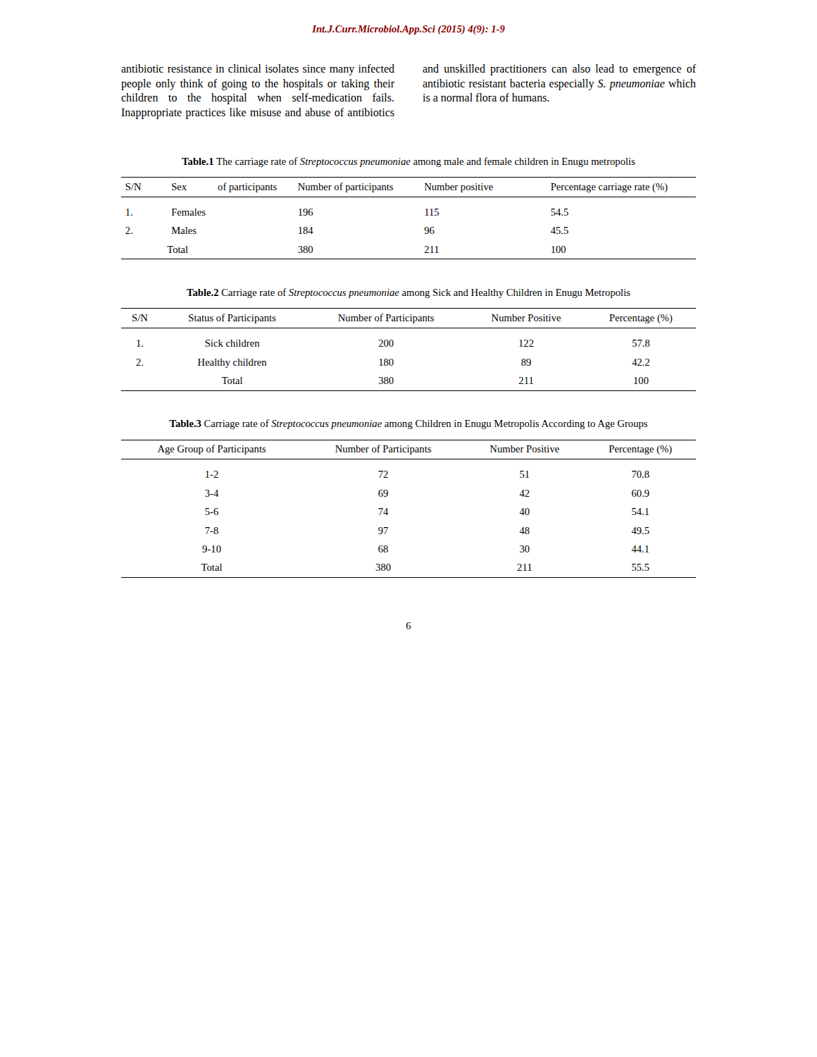Int.J.Curr.Microbiol.App.Sci (2015) 4(9): 1-9
antibiotic resistance in clinical isolates since many infected people only think of going to the hospitals or taking their children to the hospital when self-medication fails. Inappropriate practices like misuse and abuse of antibiotics and unskilled practitioners can also lead to emergence of antibiotic resistant bacteria especially S. pneumoniae which is a normal flora of humans.
Table.1 The carriage rate of Streptococcus pneumoniae among male and female children in Enugu metropolis
| S/N | Sex of participants | Number of participants | Number positive | Percentage carriage rate (%) |
| --- | --- | --- | --- | --- |
| 1. | Females | 196 | 115 | 54.5 |
| 2. | Males | 184 | 96 | 45.5 |
| | Total | 380 | 211 | 100 |
Table.2 Carriage rate of Streptococcus pneumoniae among Sick and Healthy Children in Enugu Metropolis
| S/N | Status of Participants | Number of Participants | Number Positive | Percentage (%) |
| --- | --- | --- | --- | --- |
| 1. | Sick children | 200 | 122 | 57.8 |
| 2. | Healthy children | 180 | 89 | 42.2 |
| | Total | 380 | 211 | 100 |
Table.3 Carriage rate of Streptococcus pneumoniae among Children in Enugu Metropolis According to Age Groups
| Age Group of Participants | Number of Participants | Number Positive | Percentage (%) |
| --- | --- | --- | --- |
| 1-2 | 72 | 51 | 70.8 |
| 3-4 | 69 | 42 | 60.9 |
| 5-6 | 74 | 40 | 54.1 |
| 7-8 | 97 | 48 | 49.5 |
| 9-10 | 68 | 30 | 44.1 |
| Total | 380 | 211 | 55.5 |
6